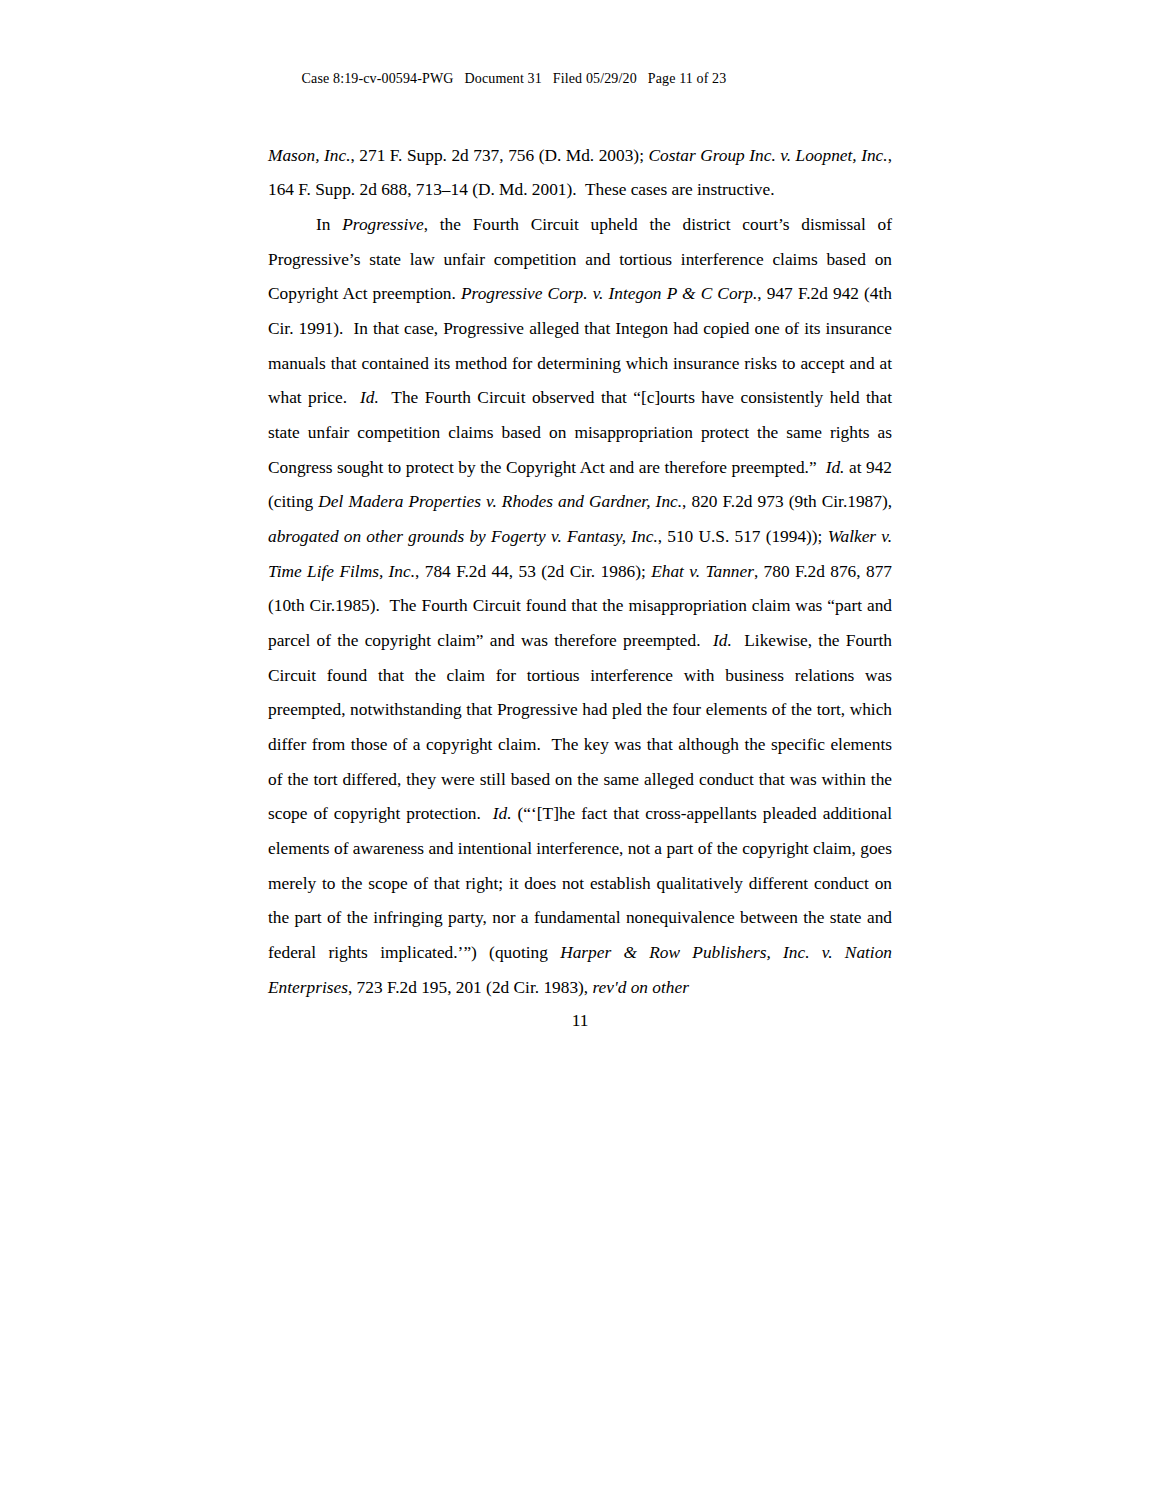Case 8:19-cv-00594-PWG Document 31 Filed 05/29/20 Page 11 of 23
Mason, Inc., 271 F. Supp. 2d 737, 756 (D. Md. 2003); Costar Group Inc. v. Loopnet, Inc., 164 F. Supp. 2d 688, 713–14 (D. Md. 2001). These cases are instructive.
In Progressive, the Fourth Circuit upheld the district court’s dismissal of Progressive’s state law unfair competition and tortious interference claims based on Copyright Act preemption. Progressive Corp. v. Integon P & C Corp., 947 F.2d 942 (4th Cir. 1991). In that case, Progressive alleged that Integon had copied one of its insurance manuals that contained its method for determining which insurance risks to accept and at what price. Id. The Fourth Circuit observed that “[c]ourts have consistently held that state unfair competition claims based on misappropriation protect the same rights as Congress sought to protect by the Copyright Act and are therefore preempted.” Id. at 942 (citing Del Madera Properties v. Rhodes and Gardner, Inc., 820 F.2d 973 (9th Cir.1987), abrogated on other grounds by Fogerty v. Fantasy, Inc., 510 U.S. 517 (1994)); Walker v. Time Life Films, Inc., 784 F.2d 44, 53 (2d Cir. 1986); Ehat v. Tanner, 780 F.2d 876, 877 (10th Cir.1985). The Fourth Circuit found that the misappropriation claim was “part and parcel of the copyright claim” and was therefore preempted. Id. Likewise, the Fourth Circuit found that the claim for tortious interference with business relations was preempted, notwithstanding that Progressive had pled the four elements of the tort, which differ from those of a copyright claim. The key was that although the specific elements of the tort differed, they were still based on the same alleged conduct that was within the scope of copyright protection. Id. (“‘[T]he fact that cross-appellants pleaded additional elements of awareness and intentional interference, not a part of the copyright claim, goes merely to the scope of that right; it does not establish qualitatively different conduct on the part of the infringing party, nor a fundamental nonequivalence between the state and federal rights implicated.’”) (quoting Harper & Row Publishers, Inc. v. Nation Enterprises, 723 F.2d 195, 201 (2d Cir. 1983), rev'd on other
11